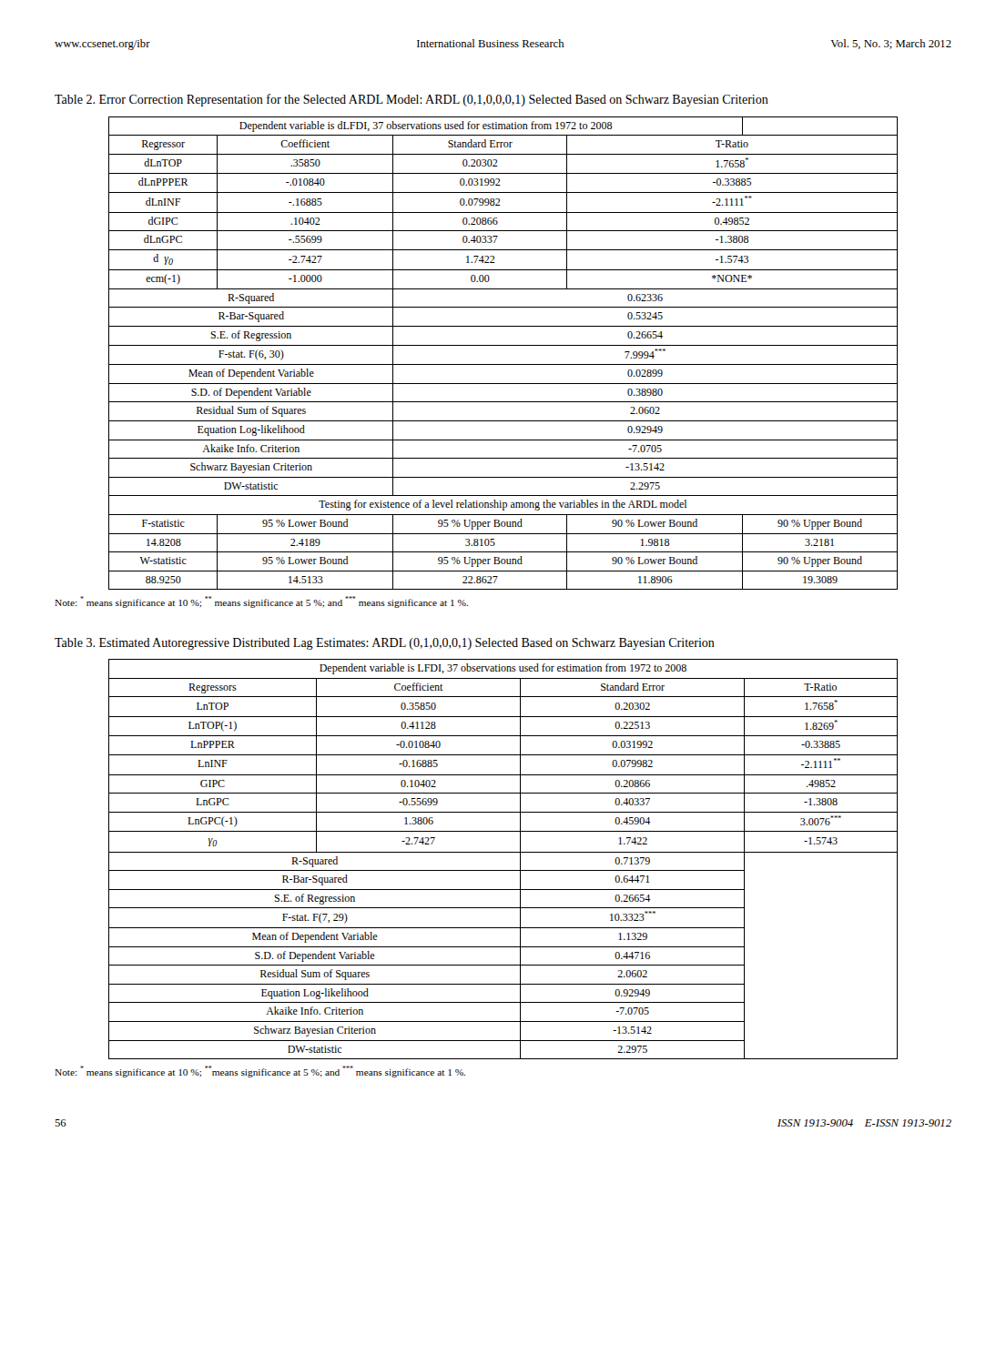www.ccsenet.org/ibr
International Business Research
Vol. 5, No. 3; March 2012
Table 2. Error Correction Representation for the Selected ARDL Model: ARDL (0,1,0,0,0,1) Selected Based on Schwarz Bayesian Criterion
| Dependent variable is dLFDI, 37 observations used for estimation from 1972 to 2008 |
| Regressor | Coefficient | Standard Error | T-Ratio |
| dLnTOP | .35850 | 0.20302 | 1.7658 * |
| dLnPPPER | -.010840 | 0.031992 | -0.33885 |
| dLnINF | -.16885 | 0.079982 | -2.1111 ** |
| dGIPC | .10402 | 0.20866 | 0.49852 |
| dLnGPC | -.55699 | 0.40337 | -1.3808 |
| d γ 0 | -2.7427 | 1.7422 | -1.5743 |
| ecm(-1) | -1.0000 | 0.00 | *NONE* |
| R-Squared | 0.62336 |
| R-Bar-Squared | 0.53245 |
| S.E. of Regression | 0.26654 |
| F-stat. F(6, 30) | 7.9994 *** |
| Mean of Dependent Variable | 0.02899 |
| S.D. of Dependent Variable | 0.38980 |
| Residual Sum of Squares | 2.0602 |
| Equation Log-likelihood | 0.92949 |
| Akaike Info. Criterion | -7.0705 |
| Schwarz Bayesian Criterion | -13.5142 |
| DW-statistic | 2.2975 |
| Testing for existence of a level relationship among the variables in the ARDL model |
| F-statistic | 95 % Lower Bound | 95 % Upper Bound | 90 % Lower Bound | 90 % Upper Bound |
| 14.8208 | 2.4189 | 3.8105 | 1.9818 | 3.2181 |
| W-statistic | 95 % Lower Bound | 95 % Upper Bound | 90 % Lower Bound | 90 % Upper Bound |
| 88.9250 | 14.5133 | 22.8627 | 11.8906 | 19.3089 |
Note: * means significance at 10 %; ** means significance at 5 %; and *** means significance at 1 %.
Table 3. Estimated Autoregressive Distributed Lag Estimates: ARDL (0,1,0,0,0,1) Selected Based on Schwarz Bayesian Criterion
| Dependent variable is LFDI, 37 observations used for estimation from 1972 to 2008 |
| Regressors | Coefficient | Standard Error | T-Ratio |
| LnTOP | 0.35850 | 0.20302 | 1.7658 * |
| LnTOP(-1) | 0.41128 | 0.22513 | 1.8269 * |
| LnPPPER | -0.010840 | 0.031992 | -0.33885 |
| LnINF | -0.16885 | 0.079982 | -2.1111 ** |
| GIPC | 0.10402 | 0.20866 | .49852 |
| LnGPC | -0.55699 | 0.40337 | -1.3808 |
| LnGPC(-1) | 1.3806 | 0.45904 | 3.0076 *** |
| γ 0 | -2.7427 | 1.7422 | -1.5743 |
| R-Squared | 0.71379 | |
| R-Bar-Squared | 0.64471 |
| S.E. of Regression | 0.26654 |
| F-stat. F(7, 29) | 10.3323 *** |
| Mean of Dependent Variable | 1.1329 |
| S.D. of Dependent Variable | 0.44716 |
| Residual Sum of Squares | 2.0602 |
| Equation Log-likelihood | 0.92949 |
| Akaike Info. Criterion | -7.0705 |
| Schwarz Bayesian Criterion | -13.5142 |
| DW-statistic | 2.2975 |
Note: * means significance at 10 %; **means significance at 5 %; and *** means significance at 1 %.
56
ISSN 1913-9004 E-ISSN 1913-9012